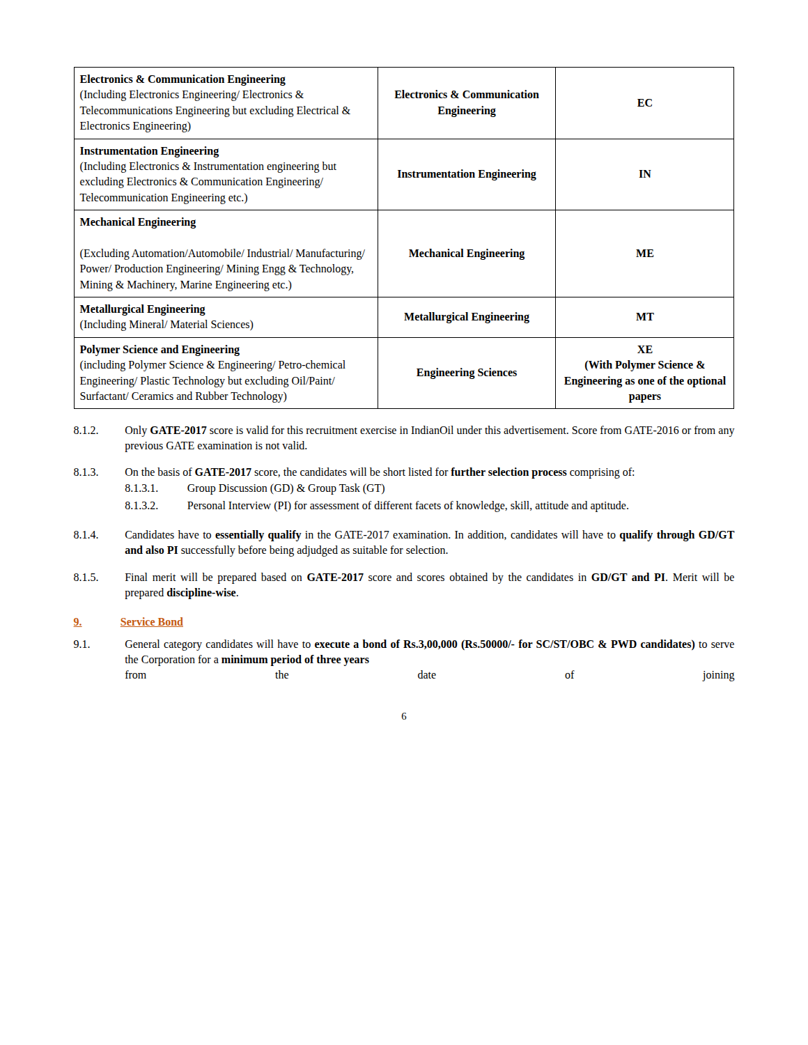| Electronics & Communication Engineering (Including Electronics Engineering/ Electronics & Telecommunications Engineering but excluding Electrical & Electronics Engineering) | Electronics & Communication Engineering | EC |
| Instrumentation Engineering (Including Electronics & Instrumentation engineering but excluding Electronics & Communication Engineering/ Telecommunication Engineering etc.) | Instrumentation Engineering | IN |
| Mechanical Engineering (Excluding Automation/Automobile/ Industrial/ Manufacturing/ Power/ Production Engineering/ Mining Engg & Technology, Mining & Machinery, Marine Engineering etc.) | Mechanical Engineering | ME |
| Metallurgical Engineering (Including Mineral/ Material Sciences) | Metallurgical Engineering | MT |
| Polymer Science and Engineering (including Polymer Science & Engineering/ Petro-chemical Engineering/ Plastic Technology but excluding Oil/Paint/ Surfactant/ Ceramics and Rubber Technology) | Engineering Sciences | XE (With Polymer Science & Engineering as one of the optional papers |
8.1.2.
Only GATE-2017 score is valid for this recruitment exercise in IndianOil under this advertisement. Score from GATE-2016 or from any previous GATE examination is not valid.
8.1.3.
On the basis of GATE-2017 score, the candidates will be short listed for further selection process comprising of:
8.1.3.1.
Group Discussion (GD) & Group Task (GT)
8.1.3.2.
Personal Interview (PI) for assessment of different facets of knowledge, skill, attitude and aptitude.
8.1.4.
Candidates have to essentially qualify in the GATE-2017 examination. In addition, candidates will have to qualify through GD/GT and also PI successfully before being adjudged as suitable for selection.
8.1.5.
Final merit will be prepared based on GATE-2017 score and scores obtained by the candidates in GD/GT and PI. Merit will be prepared discipline-wise.
9. Service Bond
9.1.
General category candidates will have to execute a bond of Rs.3,00,000 (Rs.50000/- for SC/ST/OBC & PWD candidates) to serve the Corporation for a minimum period of three years from the date of joining
6